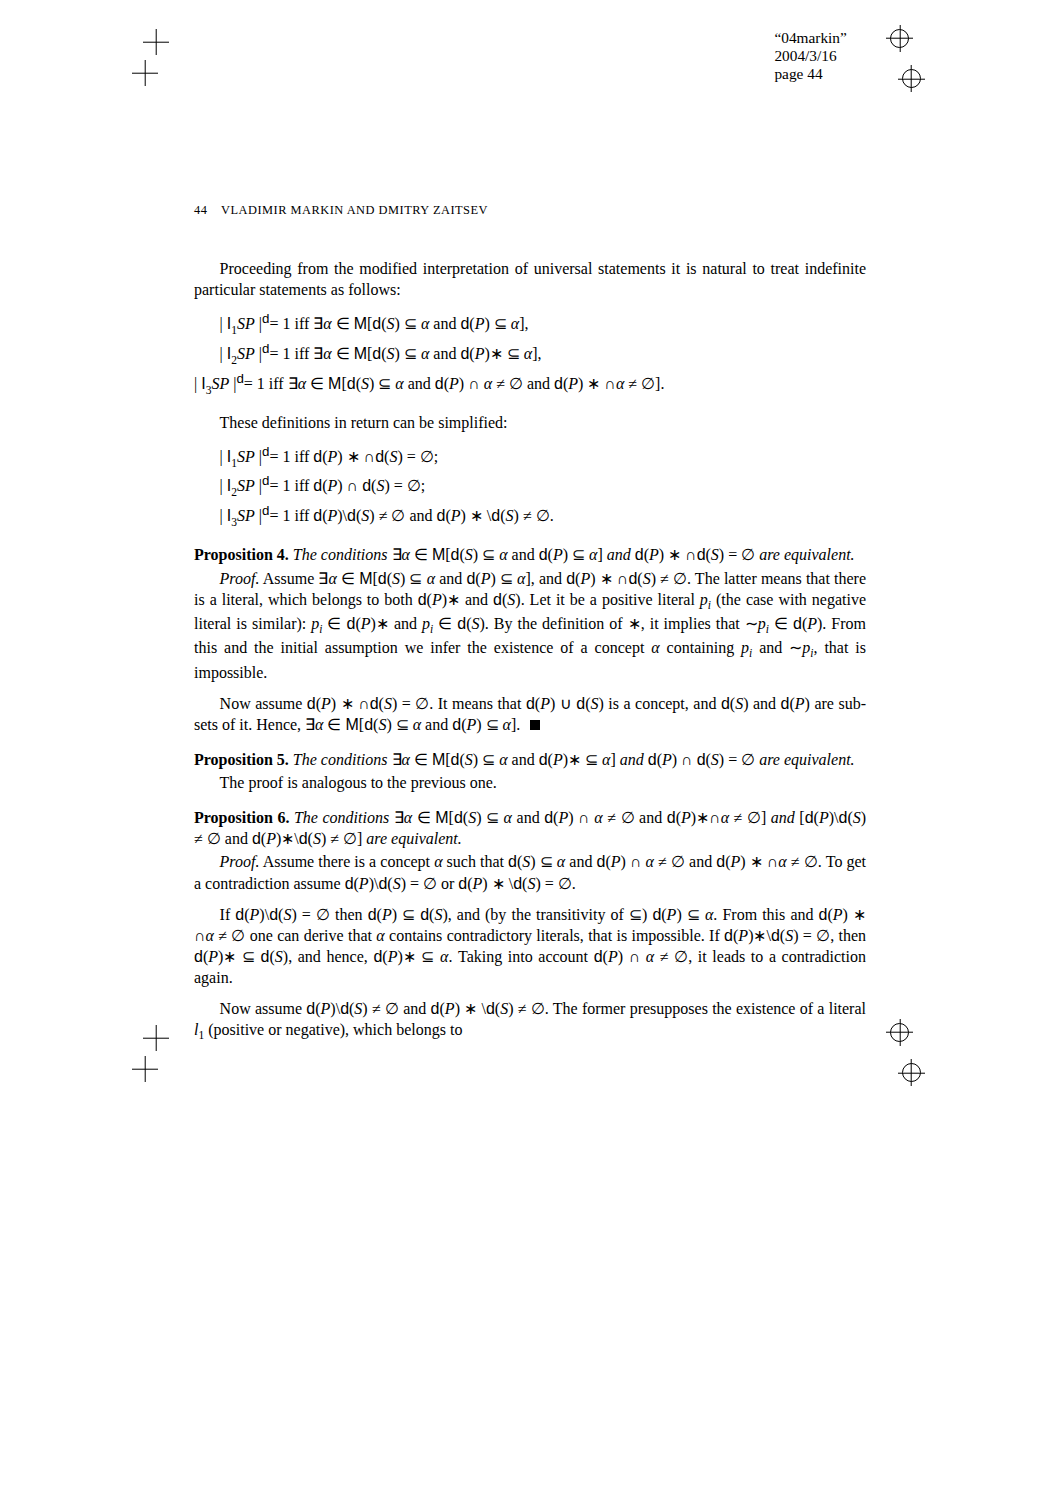“04markin”
2004/3/16
page 44
44 VLADIMIR MARKIN AND DMITRY ZAITSEV
Proceeding from the modified interpretation of universal statements it is natural to treat indefinite particular statements as follows:
| I1SP |d= 1 iff ∃α ∈ M[d(S) ⊆ α and d(P) ⊆ α],
| I2SP |d= 1 iff ∃α ∈ M[d(S) ⊆ α and d(P)∗ ⊆ α],
| I3SP |d= 1 iff ∃α ∈ M[d(S) ⊆ α and d(P) ∩ α ≠ ∅ and d(P) ∗ ∩α ≠ ∅].
These definitions in return can be simplified:
| I1SP |d= 1 iff d(P) ∗ ∩d(S) = ∅;
| I2SP |d= 1 iff d(P) ∩ d(S) = ∅;
| I3SP |d= 1 iff d(P)\d(S) ≠ ∅ and d(P) ∗ \d(S) ≠ ∅.
Proposition 4. The conditions ∃α ∈ M[d(S) ⊆ α and d(P) ⊆ α] and d(P) ∗ ∩d(S) = ∅ are equivalent.
Proof. Assume ∃α ∈ M[d(S) ⊆ α and d(P) ⊆ α], and d(P) ∗ ∩d(S) ≠ ∅. The latter means that there is a literal, which belongs to both d(P)∗ and d(S). Let it be a positive literal pi (the case with negative literal is similar): pi ∈ d(P)∗ and pi ∈ d(S). By the definition of ∗, it implies that ∼pi ∈ d(P). From this and the initial assumption we infer the existence of a concept α containing pi and ∼pi, that is impossible.
Now assume d(P) ∗ ∩d(S) = ∅. It means that d(P) ∪ d(S) is a concept, and d(S) and d(P) are subsets of it. Hence, ∃α ∈ M[d(S) ⊆ α and d(P) ⊆ α].
Proposition 5. The conditions ∃α ∈ M[d(S) ⊆ α and d(P)∗ ⊆ α] and d(P) ∩ d(S) = ∅ are equivalent.
The proof is analogous to the previous one.
Proposition 6. The conditions ∃α ∈ M[d(S) ⊆ α and d(P) ∩ α ≠ ∅ and d(P)∗∩α ≠ ∅] and [d(P)\d(S) ≠ ∅ and d(P)∗\d(S) ≠ ∅] are equivalent.
Proof. Assume there is a concept α such that d(S) ⊆ α and d(P) ∩ α ≠ ∅ and d(P) ∗ ∩α ≠ ∅. To get a contradiction assume d(P)\d(S) = ∅ or d(P) ∗ \d(S) = ∅.
If d(P)\d(S) = ∅ then d(P) ⊆ d(S), and (by the transitivity of ⊆) d(P) ⊆ α. From this and d(P) ∗ ∩α ≠ ∅ one can derive that α contains contradictory literals, that is impossible. If d(P)∗\d(S) = ∅, then d(P)∗ ⊆ d(S), and hence, d(P)∗ ⊆ α. Taking into account d(P) ∩ α ≠ ∅, it leads to a contradiction again.
Now assume d(P)\d(S) ≠ ∅ and d(P) ∗ \d(S) ≠ ∅. The former presupposes the existence of a literal l1 (positive or negative), which belongs to